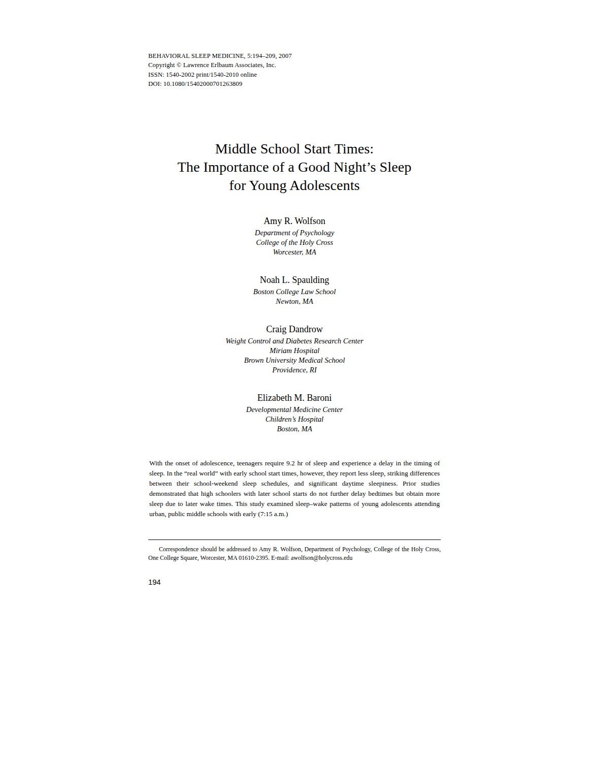BEHAVIORAL SLEEP MEDICINE, 5:194–209, 2007
Copyright © Lawrence Erlbaum Associates, Inc.
ISSN: 1540-2002 print/1540-2010 online
DOI: 10.1080/15402000701263809
Middle School Start Times:
The Importance of a Good Night’s Sleep
for Young Adolescents
Amy R. Wolfson
Department of Psychology
College of the Holy Cross
Worcester, MA
Noah L. Spaulding
Boston College Law School
Newton, MA
Craig Dandrow
Weight Control and Diabetes Research Center
Miriam Hospital
Brown University Medical School
Providence, RI
Elizabeth M. Baroni
Developmental Medicine Center
Children’s Hospital
Boston, MA
With the onset of adolescence, teenagers require 9.2 hr of sleep and experience a delay in the timing of sleep. In the “real world” with early school start times, however, they report less sleep, striking differences between their school-weekend sleep schedules, and significant daytime sleepiness. Prior studies demonstrated that high schoolers with later school starts do not further delay bedtimes but obtain more sleep due to later wake times. This study examined sleep–wake patterns of young adolescents attending urban, public middle schools with early (7:15 a.m.)
Correspondence should be addressed to Amy R. Wolfson, Department of Psychology, College of the Holy Cross, One College Square, Worcester, MA 01610-2395. E-mail: awolfson@holycross.edu
194